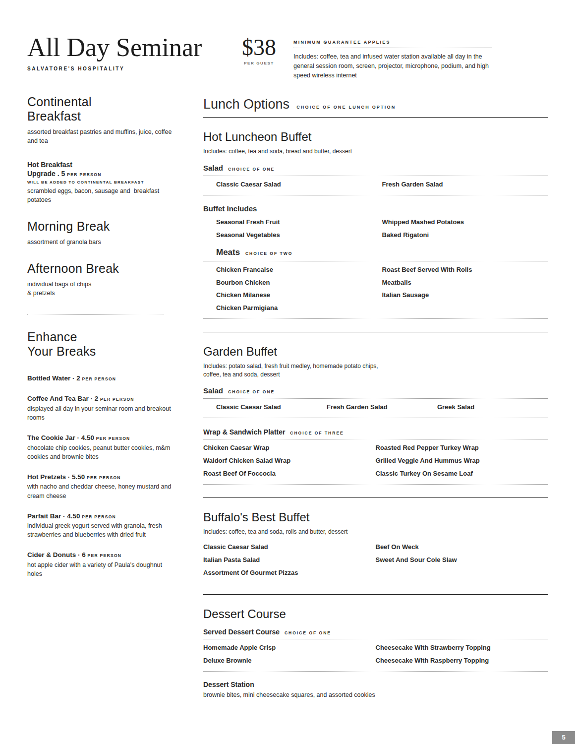All Day Seminar
SALVATORE'S HOSPITALITY
$38
PER GUEST
MINIMUM GUARANTEE APPLIES
Includes: coffee, tea and infused water station available all day in the general session room, screen, projector, microphone, podium, and high speed wireless internet
Continental
Breakfast
assorted breakfast pastries and muffins, juice, coffee and tea
Hot Breakfast
Upgrade . 5 PER PERSON
WILL BE ADDED TO CONTINENTAL BREAKFAST
scrambled eggs, bacon, sausage and breakfast potatoes
Morning Break
assortment of granola bars
Afternoon Break
individual bags of chips
& pretzels
Enhance
Your Breaks
Bottled Water · 2 PER PERSON
Coffee And Tea Bar · 2 PER PERSON
displayed all day in your seminar room and breakout rooms
The Cookie Jar · 4.50 PER PERSON
chocolate chip cookies, peanut butter cookies, m&m cookies and brownie bites
Hot Pretzels · 5.50 PER PERSON
with nacho and cheddar cheese, honey mustard and cream cheese
Parfait Bar · 4.50 PER PERSON
individual greek yogurt served with granola, fresh strawberries and blueberries with dried fruit
Cider & Donuts · 6 PER PERSON
hot apple cider with a variety of Paula's doughnut holes
Lunch Options
CHOICE OF ONE LUNCH OPTION
Hot Luncheon Buffet
Includes: coffee, tea and soda, bread and butter, dessert
Salad CHOICE OF ONE
Classic Caesar Salad
Fresh Garden Salad
Buffet Includes
Seasonal Fresh Fruit
Whipped Mashed Potatoes
Seasonal Vegetables
Baked Rigatoni
Meats CHOICE OF TWO
Chicken Francaise
Roast Beef Served With Rolls
Bourbon Chicken
Meatballs
Chicken Milanese
Italian Sausage
Chicken Parmigiana
Garden Buffet
Includes: potato salad, fresh fruit medley, homemade potato chips,
coffee, tea and soda, dessert
Salad CHOICE OF ONE
Classic Caesar Salad
Fresh Garden Salad
Greek Salad
Wrap & Sandwich Platter CHOICE OF THREE
Chicken Caesar Wrap
Roasted Red Pepper Turkey Wrap
Waldorf Chicken Salad Wrap
Grilled Veggie And Hummus Wrap
Roast Beef Of Foccocia
Classic Turkey On Sesame Loaf
Buffalo's Best Buffet
Includes: coffee, tea and soda, rolls and butter, dessert
Classic Caesar Salad
Beef On Weck
Italian Pasta Salad
Sweet And Sour Cole Slaw
Assortment Of Gourmet Pizzas
Dessert Course
Served Dessert Course CHOICE OF ONE
Homemade Apple Crisp
Cheesecake With Strawberry Topping
Deluxe Brownie
Cheesecake With Raspberry Topping
Dessert Station
brownie bites, mini cheesecake squares, and assorted cookies
5